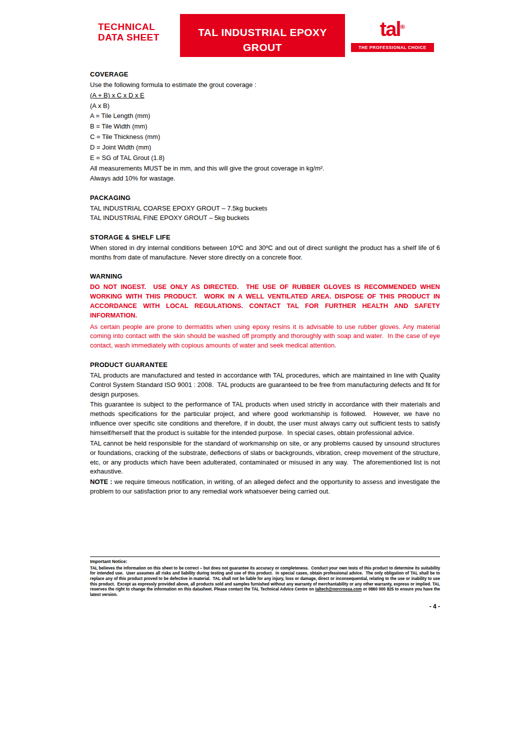Technical
Data Sheet
TAL INDUSTRIAL EPOXY GROUT
Revision Date
JUNE 2015
tal®
The Professional Choice
COVERAGE
Use the following formula to estimate the grout coverage :
(A + B) x C x D x E
(A x B)
A = Tile Length (mm)
B = Tile Width (mm)
C = Tile Thickness (mm)
D = Joint Width (mm)
E = SG of TAL Grout (1.8)
All measurements MUST be in mm, and this will give the grout coverage in kg/m².
Always add 10% for wastage.
PACKAGING
TAL INDUSTRIAL COARSE EPOXY GROUT – 7.5kg buckets
TAL INDUSTRIAL FINE EPOXY GROUT – 5kg buckets
STORAGE & SHELF LIFE
When stored in dry internal conditions between 10ºC and 30ºC and out of direct sunlight the product has a shelf life of 6 months from date of manufacture. Never store directly on a concrete floor.
WARNING
DO NOT INGEST. USE ONLY AS DIRECTED. THE USE OF RUBBER GLOVES IS RECOMMENDED WHEN WORKING WITH THIS PRODUCT. WORK IN A WELL VENTILATED AREA. DISPOSE OF THIS PRODUCT IN ACCORDANCE WITH LOCAL REGULATIONS. CONTACT TAL FOR FURTHER HEALTH AND SAFETY INFORMATION.
As certain people are prone to dermatitis when using epoxy resins it is advisable to use rubber gloves. Any material coming into contact with the skin should be washed off promptly and thoroughly with soap and water. In the case of eye contact, wash immediately with copious amounts of water and seek medical attention.
PRODUCT GUARANTEE
TAL products are manufactured and tested in accordance with TAL procedures, which are maintained in line with Quality Control System Standard ISO 9001 : 2008. TAL products are guaranteed to be free from manufacturing defects and fit for design purposes.
This guarantee is subject to the performance of TAL products when used strictly in accordance with their materials and methods specifications for the particular project, and where good workmanship is followed. However, we have no influence over specific site conditions and therefore, if in doubt, the user must always carry out sufficient tests to satisfy himself/herself that the product is suitable for the intended purpose. In special cases, obtain professional advice.
TAL cannot be held responsible for the standard of workmanship on site, or any problems caused by unsound structures or foundations, cracking of the substrate, deflections of slabs or backgrounds, vibration, creep movement of the structure, etc, or any products which have been adulterated, contaminated or misused in any way. The aforementioned list is not exhaustive.
NOTE : we require timeous notification, in writing, of an alleged defect and the opportunity to assess and investigate the problem to our satisfaction prior to any remedial work whatsoever being carried out.
Important Notice:
TAL believes the information on this sheet to be correct – but does not guarantee its accuracy or completeness. Conduct your own tests of this product to determine its suitability for intended use. User assumes all risks and liability during testing and use of this product. In special cases, obtain professional advice. The only obligation of TAL shall be to replace any of this product proved to be defective in material. TAL shall not be liable for any injury, loss or damage, direct or inconsequential, relating to the use or inability to use this product. Except as expressly provided above, all products sold and samples furnished without any warranty of merchantability or any other warranty, express or implied. TAL reserves the right to change the information on this datasheet. Please contact the TAL Technical Advice Centre on taltech@norcrossa.com or 0860 000 825 to ensure you have the latest version.
- 4 -